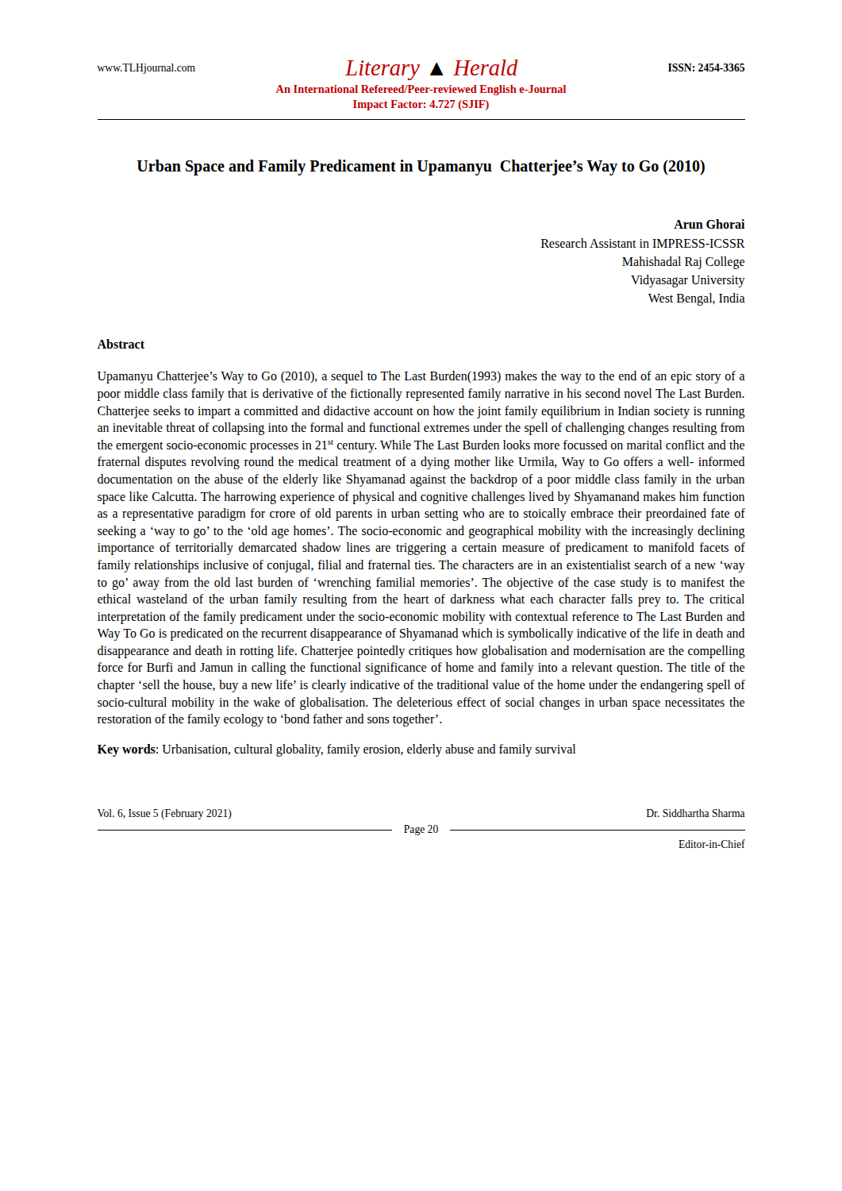www.TLHjournal.com
Literary ▲ Herald
ISSN: 2454-3365
An International Refereed/Peer-reviewed English e-Journal
Impact Factor: 4.727 (SJIF)
Urban Space and Family Predicament in Upamanyu Chatterjee’s Way to Go (2010)
Arun Ghorai
Research Assistant in IMPRESS-ICSSR
Mahishadal Raj College
Vidyasagar University
West Bengal, India
Abstract
Upamanyu Chatterjee’s Way to Go (2010), a sequel to The Last Burden(1993) makes the way to the end of an epic story of a poor middle class family that is derivative of the fictionally represented family narrative in his second novel The Last Burden. Chatterjee seeks to impart a committed and didactive account on how the joint family equilibrium in Indian society is running an inevitable threat of collapsing into the formal and functional extremes under the spell of challenging changes resulting from the emergent socio-economic processes in 21st century. While The Last Burden looks more focussed on marital conflict and the fraternal disputes revolving round the medical treatment of a dying mother like Urmila, Way to Go offers a well- informed documentation on the abuse of the elderly like Shyamanad against the backdrop of a poor middle class family in the urban space like Calcutta. The harrowing experience of physical and cognitive challenges lived by Shyamanand makes him function as a representative paradigm for crore of old parents in urban setting who are to stoically embrace their preordained fate of seeking a ‘way to go’ to the ‘old age homes’. The socio-economic and geographical mobility with the increasingly declining importance of territorially demarcated shadow lines are triggering a certain measure of predicament to manifold facets of family relationships inclusive of conjugal, filial and fraternal ties. The characters are in an existentialist search of a new ‘way to go’ away from the old last burden of ‘wrenching familial memories’. The objective of the case study is to manifest the ethical wasteland of the urban family resulting from the heart of darkness what each character falls prey to. The critical interpretation of the family predicament under the socio-economic mobility with contextual reference to The Last Burden and Way To Go is predicated on the recurrent disappearance of Shyamanad which is symbolically indicative of the life in death and disappearance and death in rotting life. Chatterjee pointedly critiques how globalisation and modernisation are the compelling force for Burfi and Jamun in calling the functional significance of home and family into a relevant question. The title of the chapter ‘sell the house, buy a new life’ is clearly indicative of the traditional value of the home under the endangering spell of socio-cultural mobility in the wake of globalisation. The deleterious effect of social changes in urban space necessitates the restoration of the family ecology to ‘bond father and sons together’.
Key words: Urbanisation, cultural globality, family erosion, elderly abuse and family survival
Vol. 6, Issue 5 (February 2021)
Dr. Siddhartha Sharma
Page 20
Editor-in-Chief